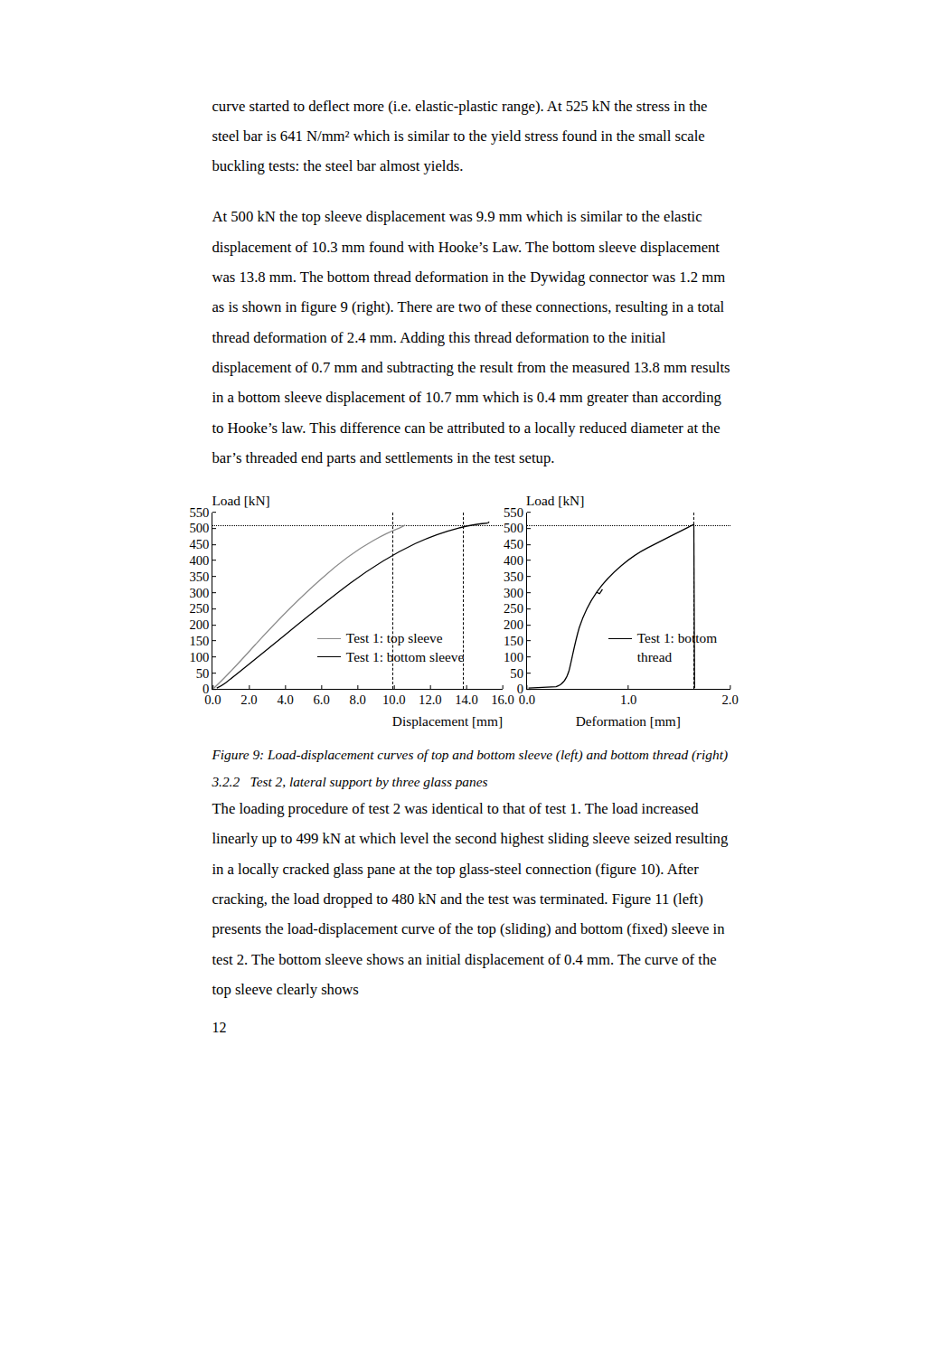curve started to deflect more (i.e. elastic-plastic range). At 525 kN the stress in the steel bar is 641 N/mm² which is similar to the yield stress found in the small scale buckling tests: the steel bar almost yields.
At 500 kN the top sleeve displacement was 9.9 mm which is similar to the elastic displacement of 10.3 mm found with Hooke’s Law. The bottom sleeve displacement was 13.8 mm. The bottom thread deformation in the Dywidag connector was 1.2 mm as is shown in figure 9 (right). There are two of these connections, resulting in a total thread deformation of 2.4 mm. Adding this thread deformation to the initial displacement of 0.7 mm and subtracting the result from the measured 13.8 mm results in a bottom sleeve displacement of 10.7 mm which is 0.4 mm greater than according to Hooke’s law. This difference can be attributed to a locally reduced diameter at the bar’s threaded end parts and settlements in the test setup.
Load [kN]
550
500
450
400
350
300
250
200
150
100
50
0
0.0
2.0
4.0
6.0
8.0
10.0
12.0
14.0
16.0
Test 1: top sleeve
Test 1: bottom sleeve
Displacement [mm]
Load [kN]
550
500
450
400
350
300
250
200
150
100
50
0
0.0
1.0
2.0
Test 1: bottom
thread
Deformation [mm]
Figure 9: Load-displacement curves of top and bottom sleeve (left) and bottom thread (right)
3.2.2 Test 2, lateral support by three glass panes
The loading procedure of test 2 was identical to that of test 1. The load increased linearly up to 499 kN at which level the second highest sliding sleeve seized resulting in a locally cracked glass pane at the top glass-steel connection (figure 10). After cracking, the load dropped to 480 kN and the test was terminated. Figure 11 (left) presents the load-displacement curve of the top (sliding) and bottom (fixed) sleeve in test 2. The bottom sleeve shows an initial displacement of 0.4 mm. The curve of the top sleeve clearly shows
12